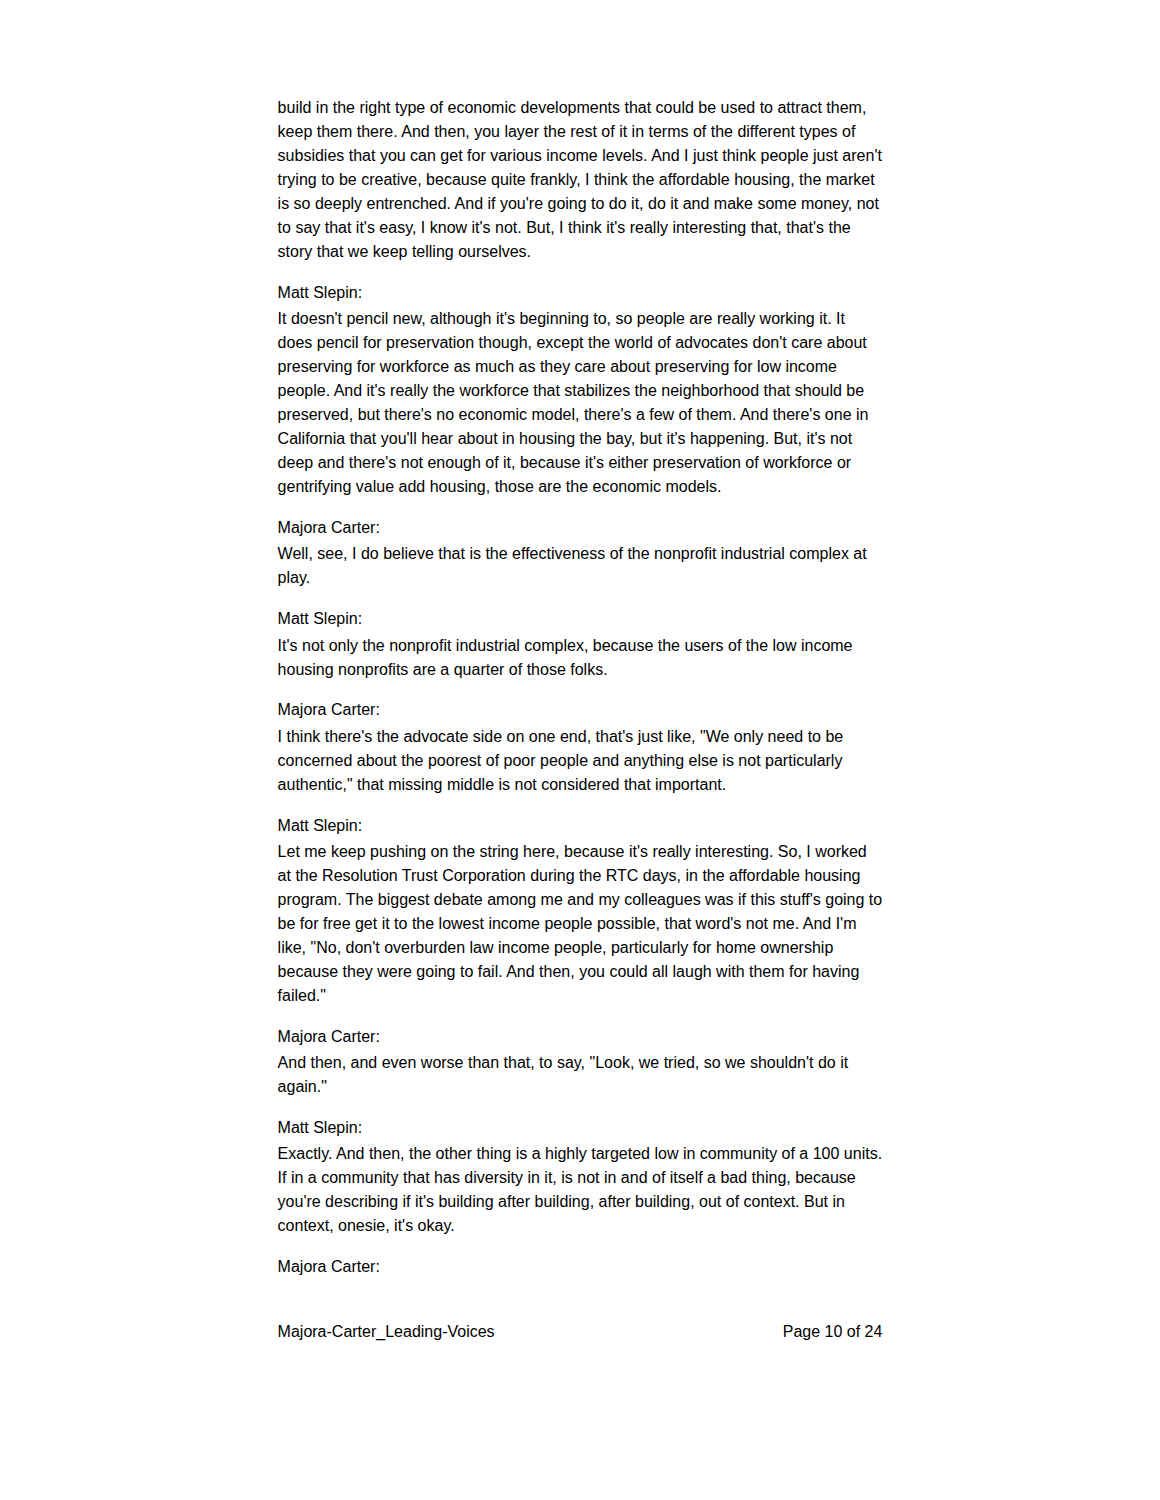build in the right type of economic developments that could be used to attract them, keep them there. And then, you layer the rest of it in terms of the different types of subsidies that you can get for various income levels. And I just think people just aren't trying to be creative, because quite frankly, I think the affordable housing, the market is so deeply entrenched. And if you're going to do it, do it and make some money, not to say that it's easy, I know it's not. But, I think it's really interesting that, that's the story that we keep telling ourselves.
Matt Slepin:
It doesn't pencil new, although it's beginning to, so people are really working it. It does pencil for preservation though, except the world of advocates don't care about preserving for workforce as much as they care about preserving for low income people. And it's really the workforce that stabilizes the neighborhood that should be preserved, but there's no economic model, there's a few of them. And there's one in California that you'll hear about in housing the bay, but it's happening. But, it's not deep and there's not enough of it, because it's either preservation of workforce or gentrifying value add housing, those are the economic models.
Majora Carter:
Well, see, I do believe that is the effectiveness of the nonprofit industrial complex at play.
Matt Slepin:
It's not only the nonprofit industrial complex, because the users of the low income housing nonprofits are a quarter of those folks.
Majora Carter:
I think there's the advocate side on one end, that's just like, "We only need to be concerned about the poorest of poor people and anything else is not particularly authentic," that missing middle is not considered that important.
Matt Slepin:
Let me keep pushing on the string here, because it's really interesting. So, I worked at the Resolution Trust Corporation during the RTC days, in the affordable housing program. The biggest debate among me and my colleagues was if this stuff's going to be for free get it to the lowest income people possible, that word's not me. And I'm like, "No, don't overburden law income people, particularly for home ownership because they were going to fail. And then, you could all laugh with them for having failed."
Majora Carter:
And then, and even worse than that, to say, "Look, we tried, so we shouldn't do it again."
Matt Slepin:
Exactly. And then, the other thing is a highly targeted low in community of a 100 units. If in a community that has diversity in it, is not in and of itself a bad thing, because you're describing if it's building after building, after building, out of context. But in context, onesie, it's okay.
Majora Carter:
Majora-Carter_Leading-Voices Page 10 of 24